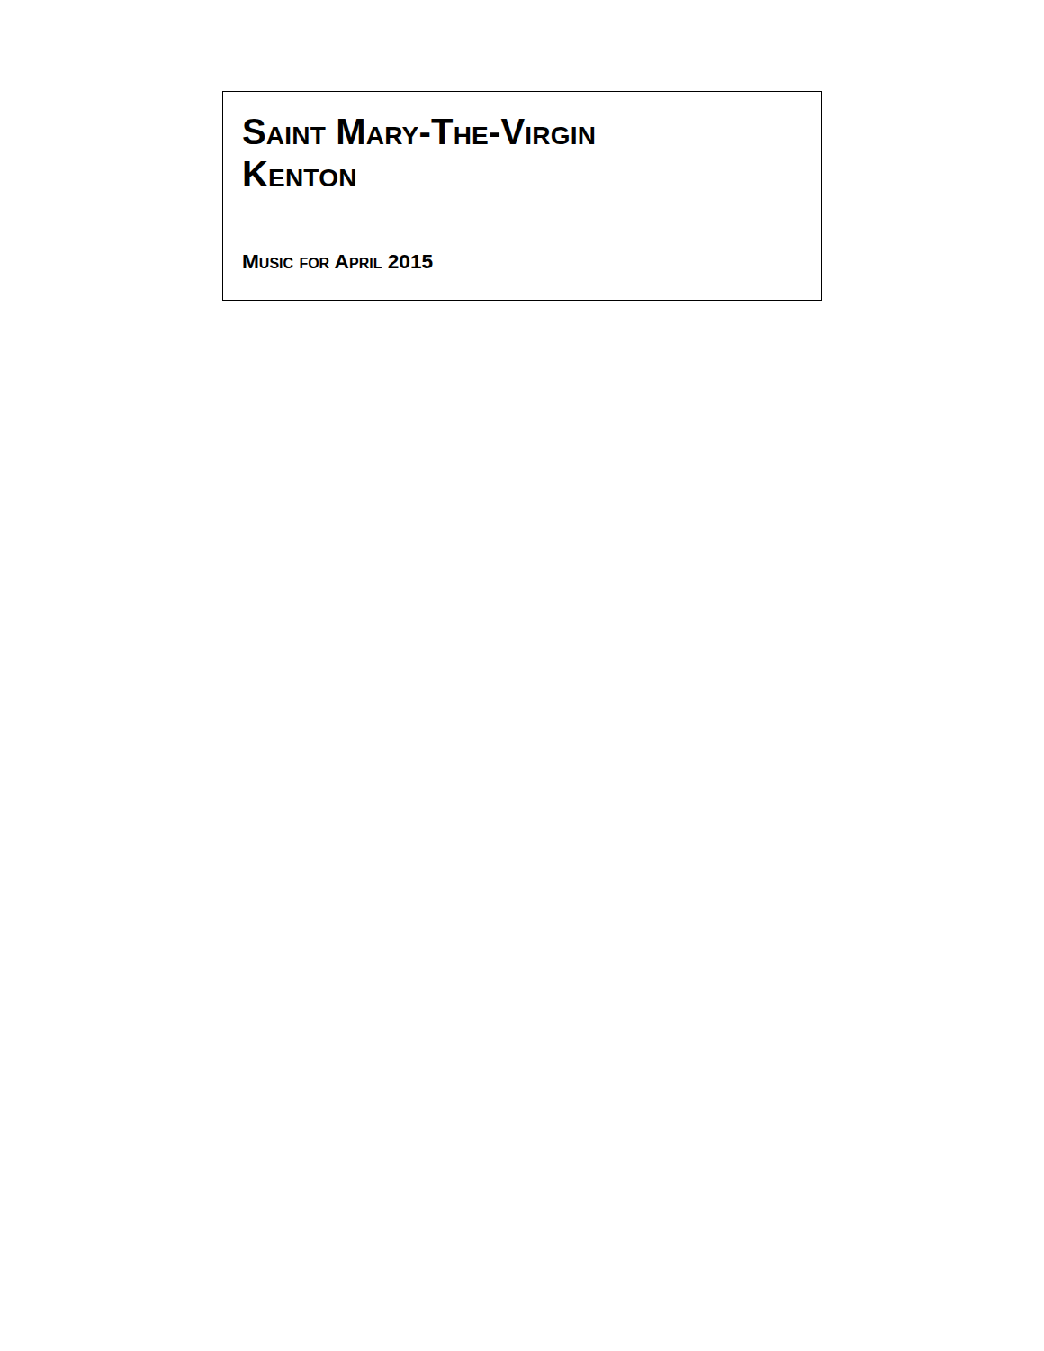Saint Mary-The-Virgin Kenton
Music for April 2015